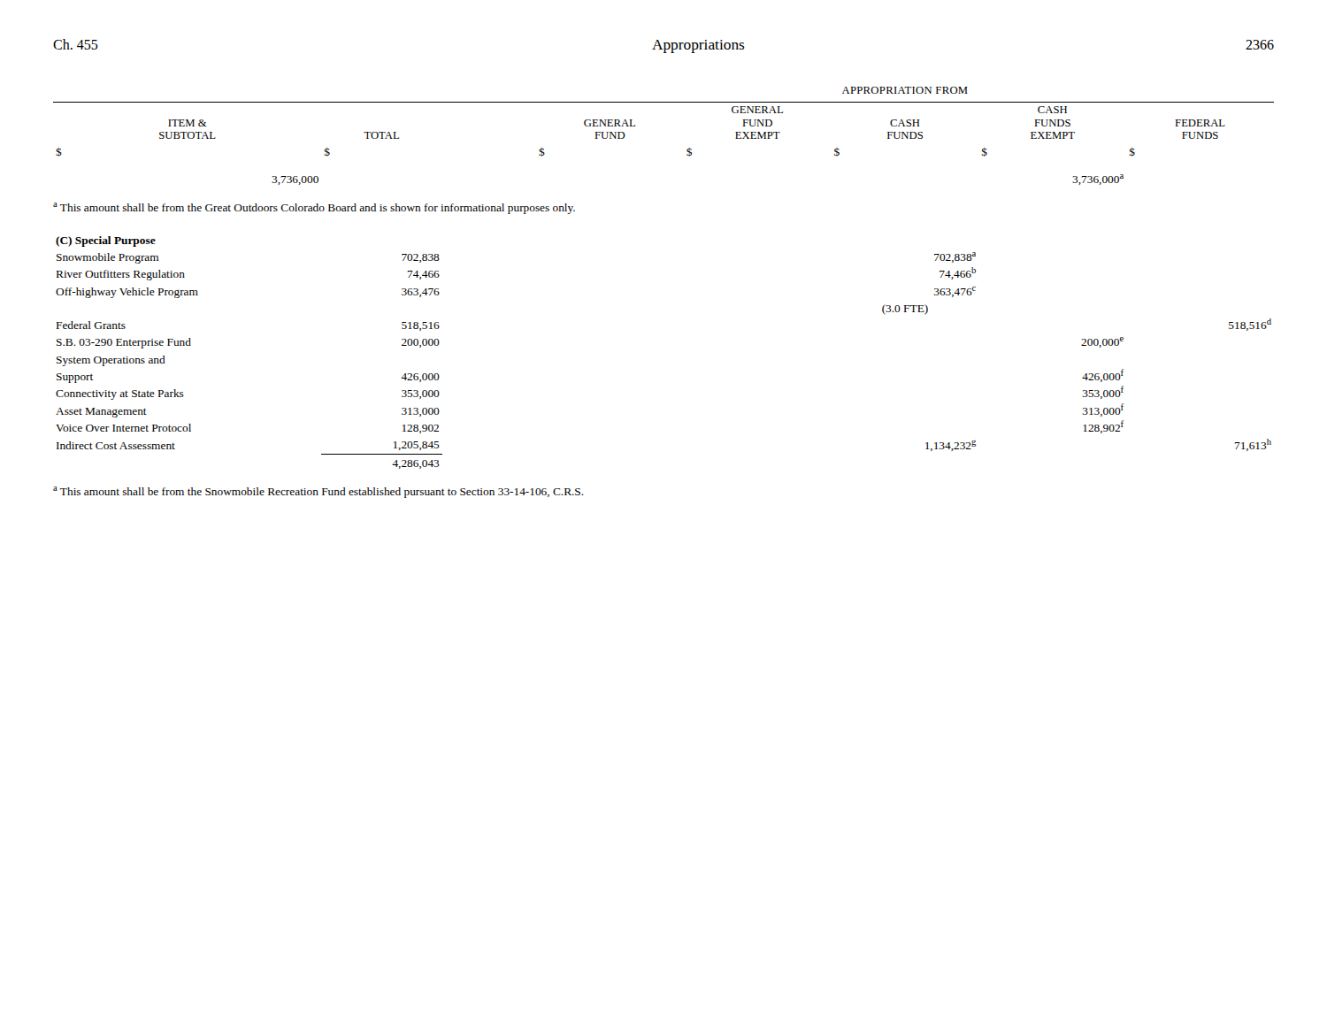Ch. 455
Appropriations
2366
| | | | APPROPRIATION FROM |
| ITEM & SUBTOTAL | TOTAL | | GENERAL FUND | GENERAL FUND EXEMPT | CASH FUNDS | CASH FUNDS EXEMPT | FEDERAL FUNDS |
| $ | $ | | $ | $ | $ | $ | $ |
| 3,736,000 | | | | | | 3,736,000 a | |
a This amount shall be from the Great Outdoors Colorado Board and is shown for informational purposes only.
| (C) Special Purpose |
| Snowmobile Program | 702,838 | | | | 702,838 a | | |
| River Outfitters Regulation | 74,466 | | | | 74,466 b | | |
| Off-highway Vehicle Program | 363,476 | | | | 363,476 c | | |
| | | | | | (3.0 FTE) | | |
| Federal Grants | 518,516 | | | | | | 518,516 d |
| S.B. 03-290 Enterprise Fund | 200,000 | | | | | 200,000 e | |
| System Operations and | | | | | | | |
| Support | 426,000 | | | | | 426,000 f | |
| Connectivity at State Parks | 353,000 | | | | | 353,000 f | |
| Asset Management | 313,000 | | | | | 313,000 f | |
| Voice Over Internet Protocol | 128,902 | | | | | 128,902 f | |
| Indirect Cost Assessment | 1,205,845 | | | | 1,134,232 g | | 71,613 h |
| | 4,286,043 | | | | | | |
a This amount shall be from the Snowmobile Recreation Fund established pursuant to Section 33-14-106, C.R.S.